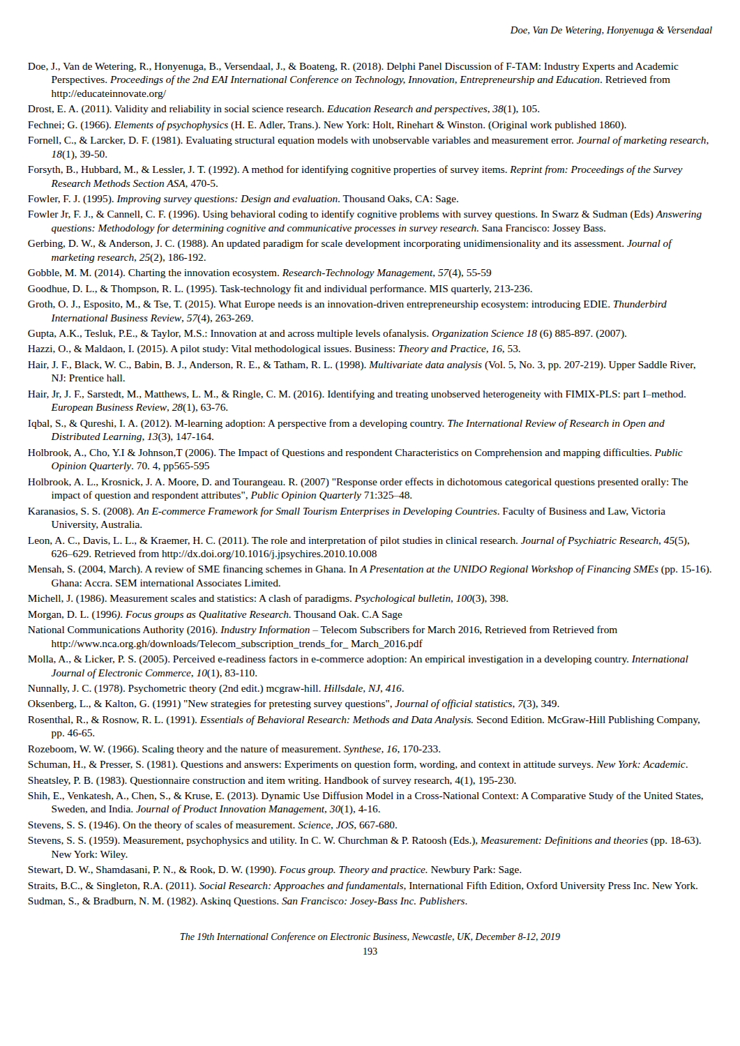Doe, Van De Wetering, Honyenuga & Versendaal
Doe, J., Van de Wetering, R., Honyenuga, B., Versendaal, J., & Boateng, R. (2018). Delphi Panel Discussion of F-TAM: Industry Experts and Academic Perspectives. Proceedings of the 2nd EAI International Conference on Technology, Innovation, Entrepreneurship and Education. Retrieved from http://educateinnovate.org/
Drost, E. A. (2011). Validity and reliability in social science research. Education Research and perspectives, 38(1), 105.
Fechnei; G. (1966). Elements of psychophysics (H. E. Adler, Trans.). New York: Holt, Rinehart & Winston. (Original work published 1860).
Fornell, C., & Larcker, D. F. (1981). Evaluating structural equation models with unobservable variables and measurement error. Journal of marketing research, 18(1), 39-50.
Forsyth, B., Hubbard, M., & Lessler, J. T. (1992). A method for identifying cognitive properties of survey items. Reprint from: Proceedings of the Survey Research Methods Section ASA, 470-5.
Fowler, F. J. (1995). Improving survey questions: Design and evaluation. Thousand Oaks, CA: Sage.
Fowler Jr, F. J., & Cannell, C. F. (1996). Using behavioral coding to identify cognitive problems with survey questions. In Swarz & Sudman (Eds) Answering questions: Methodology for determining cognitive and communicative processes in survey research. Sana Francisco: Jossey Bass.
Gerbing, D. W., & Anderson, J. C. (1988). An updated paradigm for scale development incorporating unidimensionality and its assessment. Journal of marketing research, 25(2), 186-192.
Gobble, M. M. (2014). Charting the innovation ecosystem. Research-Technology Management, 57(4), 55-59
Goodhue, D. L., & Thompson, R. L. (1995). Task-technology fit and individual performance. MIS quarterly, 213-236.
Groth, O. J., Esposito, M., & Tse, T. (2015). What Europe needs is an innovation-driven entrepreneurship ecosystem: introducing EDIE. Thunderbird International Business Review, 57(4), 263-269.
Gupta, A.K., Tesluk, P.E., & Taylor, M.S.: Innovation at and across multiple levels ofanalysis. Organization Science 18 (6) 885-897. (2007).
Hazzi, O., & Maldaon, I. (2015). A pilot study: Vital methodological issues. Business: Theory and Practice, 16, 53.
Hair, J. F., Black, W. C., Babin, B. J., Anderson, R. E., & Tatham, R. L. (1998). Multivariate data analysis (Vol. 5, No. 3, pp. 207-219). Upper Saddle River, NJ: Prentice hall.
Hair, Jr, J. F., Sarstedt, M., Matthews, L. M., & Ringle, C. M. (2016). Identifying and treating unobserved heterogeneity with FIMIX-PLS: part I–method. European Business Review, 28(1), 63-76.
Iqbal, S., & Qureshi, I. A. (2012). M-learning adoption: A perspective from a developing country. The International Review of Research in Open and Distributed Learning, 13(3), 147-164.
Holbrook, A., Cho, Y.I & Johnson,T (2006). The Impact of Questions and respondent Characteristics on Comprehension and mapping difficulties. Public Opinion Quarterly. 70. 4, pp565-595
Holbrook, A. L., Krosnick, J. A. Moore, D. and Tourangeau. R. (2007) "Response order effects in dichotomous categorical questions presented orally: The impact of question and respondent attributes", Public Opinion Quarterly 71:325–48.
Karanasios, S. S. (2008). An E-commerce Framework for Small Tourism Enterprises in Developing Countries. Faculty of Business and Law, Victoria University, Australia.
Leon, A. C., Davis, L. L., & Kraemer, H. C. (2011). The role and interpretation of pilot studies in clinical research. Journal of Psychiatric Research, 45(5), 626–629. Retrieved from http://dx.doi.org/10.1016/j.jpsychires.2010.10.008
Mensah, S. (2004, March). A review of SME financing schemes in Ghana. In A Presentation at the UNIDO Regional Workshop of Financing SMEs (pp. 15-16). Ghana: Accra. SEM international Associates Limited.
Michell, J. (1986). Measurement scales and statistics: A clash of paradigms. Psychological bulletin, 100(3), 398.
Morgan, D. L. (1996). Focus groups as Qualitative Research. Thousand Oak. C.A Sage
National Communications Authority (2016). Industry Information – Telecom Subscribers for March 2016, Retrieved from Retrieved from http://www.nca.org.gh/downloads/Telecom_subscription_trends_for_ March_2016.pdf
Molla, A., & Licker, P. S. (2005). Perceived e-readiness factors in e-commerce adoption: An empirical investigation in a developing country. International Journal of Electronic Commerce, 10(1), 83-110.
Nunnally, J. C. (1978). Psychometric theory (2nd edit.) mcgraw-hill. Hillsdale, NJ, 416.
Oksenberg, L., & Kalton, G. (1991) "New strategies for pretesting survey questions", Journal of official statistics, 7(3), 349.
Rosenthal, R., & Rosnow, R. L. (1991). Essentials of Behavioral Research: Methods and Data Analysis. Second Edition. McGraw-Hill Publishing Company, pp. 46-65.
Rozeboom, W. W. (1966). Scaling theory and the nature of measurement. Synthese, 16, 170-233.
Schuman, H., & Presser, S. (1981). Questions and answers: Experiments on question form, wording, and context in attitude surveys. New York: Academic.
Sheatsley, P. B. (1983). Questionnaire construction and item writing. Handbook of survey research, 4(1), 195-230.
Shih, E., Venkatesh, A., Chen, S., & Kruse, E. (2013). Dynamic Use Diffusion Model in a Cross-National Context: A Comparative Study of the United States, Sweden, and India. Journal of Product Innovation Management, 30(1), 4-16.
Stevens, S. S. (1946). On the theory of scales of measurement. Science, JOS, 667-680.
Stevens, S. S. (1959). Measurement, psychophysics and utility. In C. W. Churchman & P. Ratoosh (Eds.), Measurement: Definitions and theories (pp. 18-63). New York: Wiley.
Stewart, D. W., Shamdasani, P. N., & Rook, D. W. (1990). Focus group. Theory and practice. Newbury Park: Sage.
Straits, B.C., & Singleton, R.A. (2011). Social Research: Approaches and fundamentals, International Fifth Edition, Oxford University Press Inc. New York.
Sudman, S., & Bradburn, N. M. (1982). Askinq Questions. San Francisco: Josey-Bass Inc. Publishers.
The 19th International Conference on Electronic Business, Newcastle, UK, December 8-12, 2019
193